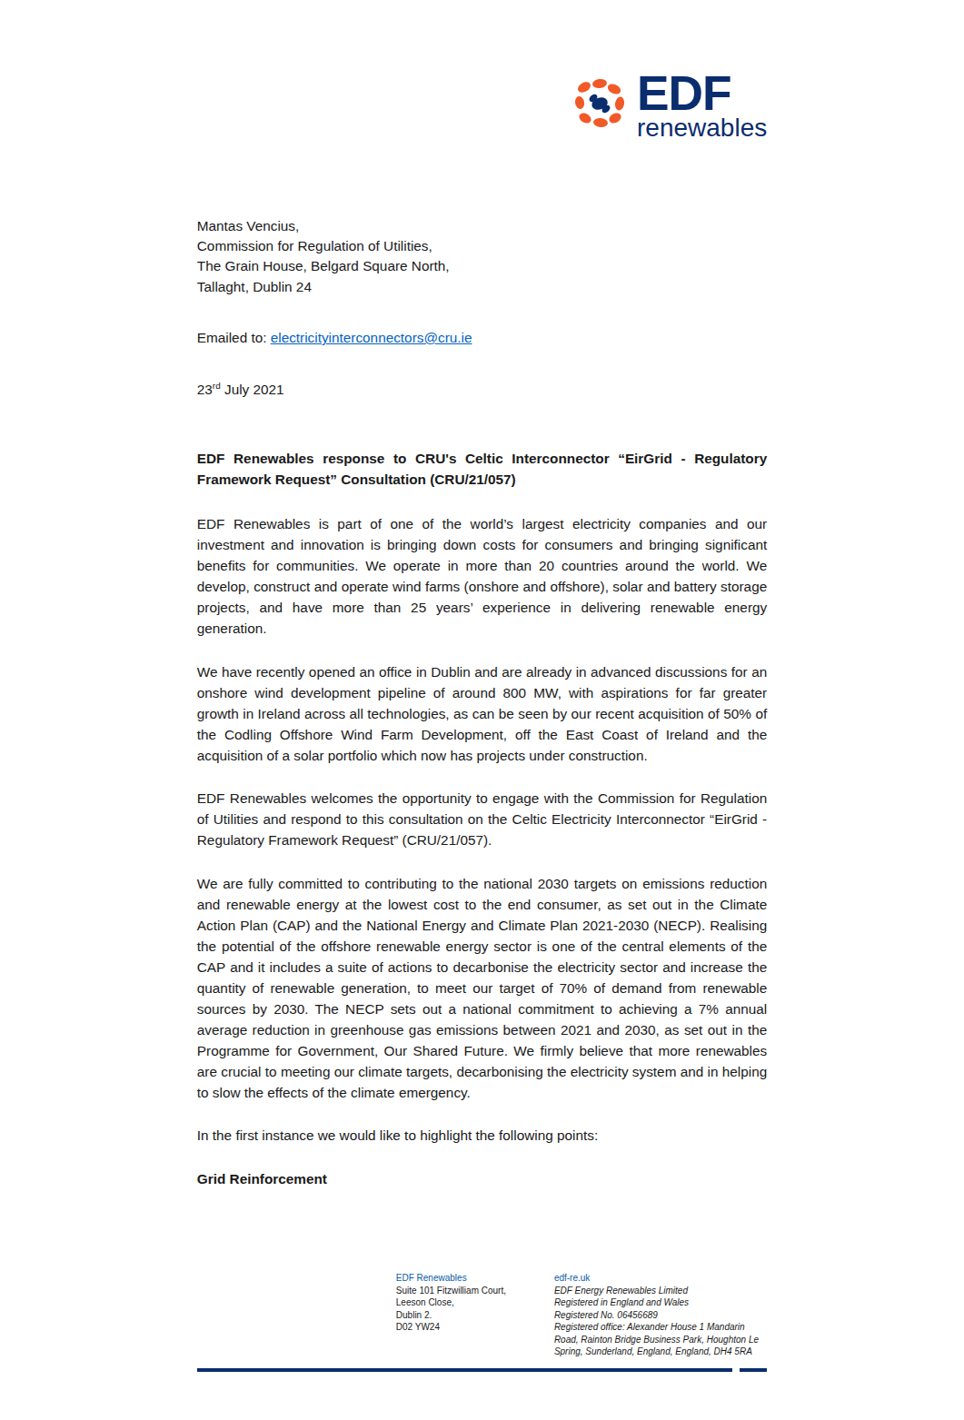EDF renewables
Mantas Vencius,
Commission for Regulation of Utilities,
The Grain House, Belgard Square North,
Tallaght, Dublin 24
Emailed to: electricityinterconnectors@cru.ie
23rd July 2021
EDF Renewables response to CRU's Celtic Interconnector “EirGrid - Regulatory Framework Request” Consultation (CRU/21/057)
EDF Renewables is part of one of the world’s largest electricity companies and our investment and innovation is bringing down costs for consumers and bringing significant benefits for communities. We operate in more than 20 countries around the world. We develop, construct and operate wind farms (onshore and offshore), solar and battery storage projects, and have more than 25 years’ experience in delivering renewable energy generation.
We have recently opened an office in Dublin and are already in advanced discussions for an onshore wind development pipeline of around 800 MW, with aspirations for far greater growth in Ireland across all technologies, as can be seen by our recent acquisition of 50% of the Codling Offshore Wind Farm Development, off the East Coast of Ireland and the acquisition of a solar portfolio which now has projects under construction.
EDF Renewables welcomes the opportunity to engage with the Commission for Regulation of Utilities and respond to this consultation on the Celtic Electricity Interconnector “EirGrid - Regulatory Framework Request” (CRU/21/057).
We are fully committed to contributing to the national 2030 targets on emissions reduction and renewable energy at the lowest cost to the end consumer, as set out in the Climate Action Plan (CAP) and the National Energy and Climate Plan 2021-2030 (NECP). Realising the potential of the offshore renewable energy sector is one of the central elements of the CAP and it includes a suite of actions to decarbonise the electricity sector and increase the quantity of renewable generation, to meet our target of 70% of demand from renewable sources by 2030. The NECP sets out a national commitment to achieving a 7% annual average reduction in greenhouse gas emissions between 2021 and 2030, as set out in the Programme for Government, Our Shared Future. We firmly believe that more renewables are crucial to meeting our climate targets, decarbonising the electricity system and in helping to slow the effects of the climate emergency.
In the first instance we would like to highlight the following points:
Grid Reinforcement
EDF Renewables
Suite 101 Fitzwilliam Court,
Leeson Close,
Dublin 2.
D02 YW24
edf-re.uk
EDF Energy Renewables Limited
Registered in England and Wales
Registered No. 06456689
Registered office: Alexander House 1 Mandarin Road, Rainton Bridge Business Park, Houghton Le Spring, Sunderland, England, England, DH4 5RA